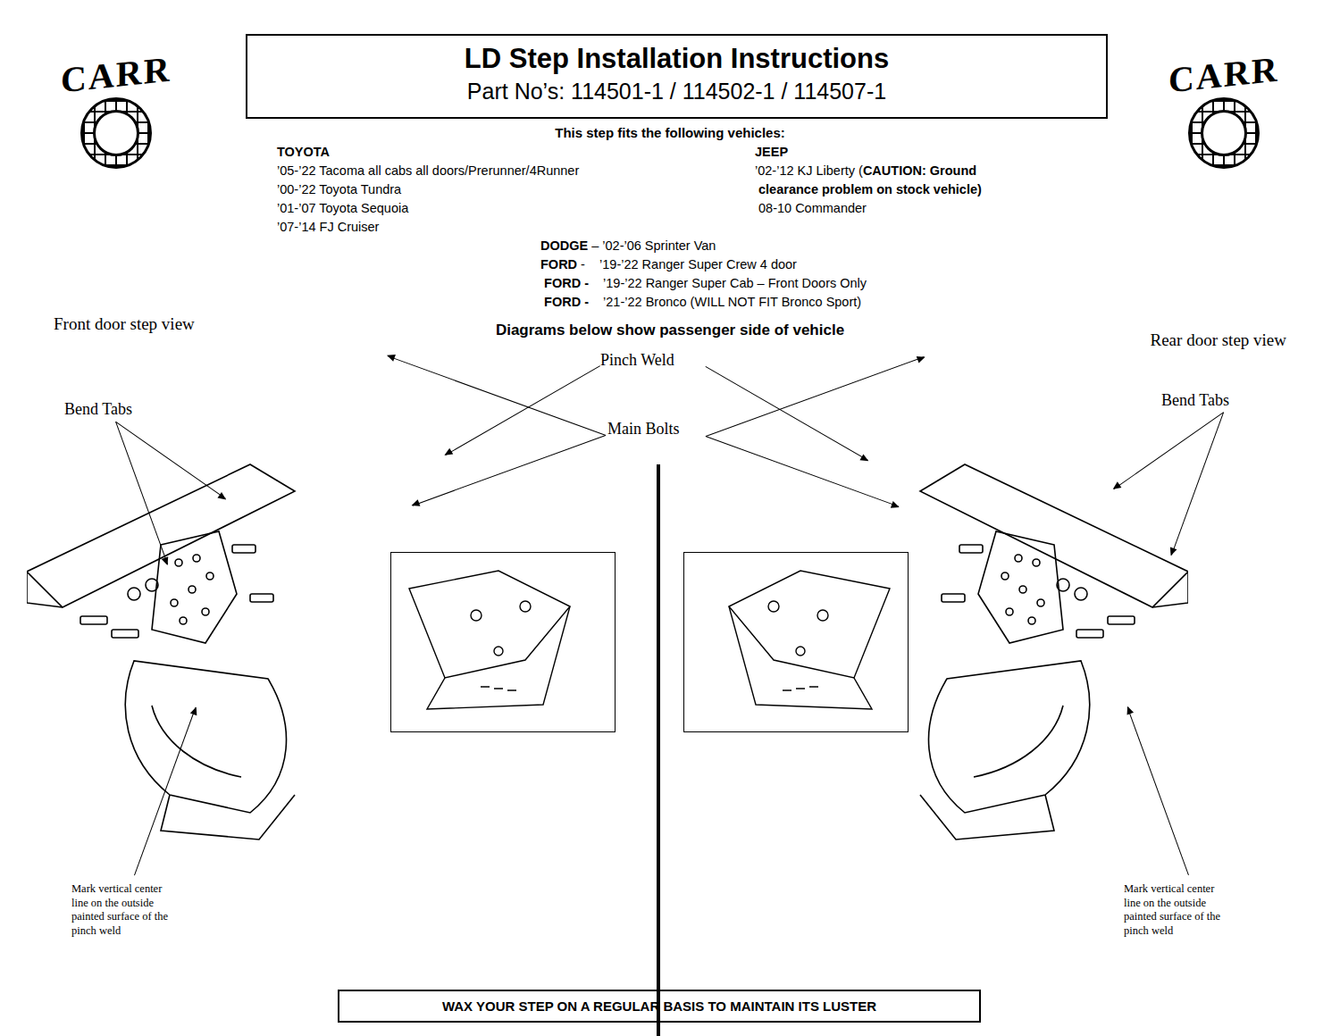CARR
CARR
LD Step Installation Instructions
Part No’s: 114501-1 / 114502-1 / 114507-1
This step fits the following vehicles:
TOYOTA
’05-’22 Tacoma all cabs all doors/Prerunner/4Runner
’00-’22 Toyota Tundra
’01-’07 Toyota Sequoia
’07-’14 FJ Cruiser
JEEP
’02-’12 KJ Liberty (CAUTION: Ground
clearance problem on stock vehicle)
08-10 Commander
DODGE – ’02-’06 Sprinter Van
FORD - ’19-’22 Ranger Super Crew 4 door
FORD - ’19-’22 Ranger Super Cab – Front Doors Only
FORD - ’21-’22 Bronco (WILL NOT FIT Bronco Sport)
Front door step view
Diagrams below show passenger side of vehicle
Rear door step view
Pinch Weld
Main Bolts
Bend Tabs
Bend Tabs
Mark vertical center line on the outside painted surface of the pinch weld
Mark vertical center line on the outside painted surface of the pinch weld
WAX YOUR STEP ON A REGULAR BASIS TO MAINTAIN ITS LUSTER